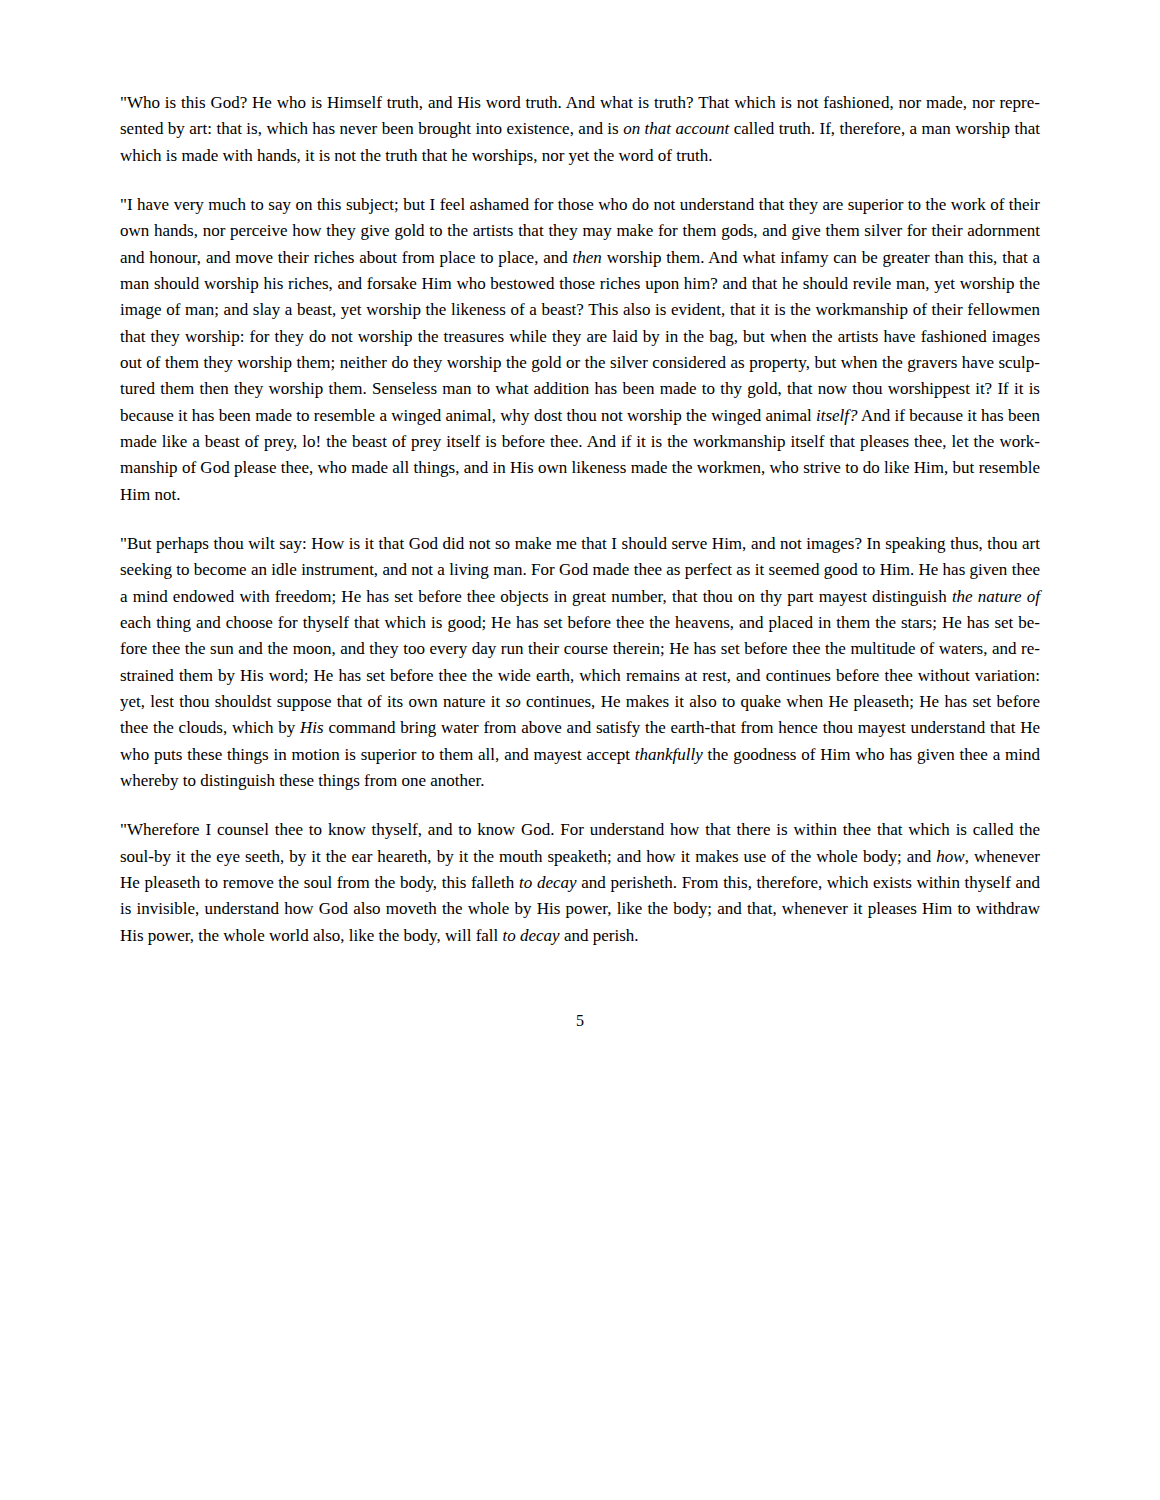"Who is this God? He who is Himself truth, and His word truth. And what is truth? That which is not fashioned, nor made, nor represented by art: that is, which has never been brought into existence, and is on that account called truth. If, therefore, a man worship that which is made with hands, it is not the truth that he worships, nor yet the word of truth.
"I have very much to say on this subject; but I feel ashamed for those who do not understand that they are superior to the work of their own hands, nor perceive how they give gold to the artists that they may make for them gods, and give them silver for their adornment and honour, and move their riches about from place to place, and then worship them. And what infamy can be greater than this, that a man should worship his riches, and forsake Him who bestowed those riches upon him? and that he should revile man, yet worship the image of man; and slay a beast, yet worship the likeness of a beast? This also is evident, that it is the workmanship of their fellowmen that they worship: for they do not worship the treasures while they are laid by in the bag, but when the artists have fashioned images out of them they worship them; neither do they worship the gold or the silver considered as property, but when the gravers have sculptured them then they worship them. Senseless man to what addition has been made to thy gold, that now thou worshippest it? If it is because it has been made to resemble a winged animal, why dost thou not worship the winged animal itself? And if because it has been made like a beast of prey, lo! the beast of prey itself is before thee. And if it is the workmanship itself that pleases thee, let the workmanship of God please thee, who made all things, and in His own likeness made the workmen, who strive to do like Him, but resemble Him not.
"But perhaps thou wilt say: How is it that God did not so make me that I should serve Him, and not images? In speaking thus, thou art seeking to become an idle instrument, and not a living man. For God made thee as perfect as it seemed good to Him. He has given thee a mind endowed with freedom; He has set before thee objects in great number, that thou on thy part mayest distinguish the nature of each thing and choose for thyself that which is good; He has set before thee the heavens, and placed in them the stars; He has set before thee the sun and the moon, and they too every day run their course therein; He has set before thee the multitude of waters, and restrained them by His word; He has set before thee the wide earth, which remains at rest, and continues before thee without variation: yet, lest thou shouldst suppose that of its own nature it so continues, He makes it also to quake when He pleaseth; He has set before thee the clouds, which by His command bring water from above and satisfy the earth-that from hence thou mayest understand that He who puts these things in motion is superior to them all, and mayest accept thankfully the goodness of Him who has given thee a mind whereby to distinguish these things from one another.
"Wherefore I counsel thee to know thyself, and to know God. For understand how that there is within thee that which is called the soul-by it the eye seeth, by it the ear heareth, by it the mouth speaketh; and how it makes use of the whole body; and how, whenever He pleaseth to remove the soul from the body, this falleth to decay and perisheth. From this, therefore, which exists within thyself and is invisible, understand how God also moveth the whole by His power, like the body; and that, whenever it pleases Him to withdraw His power, the whole world also, like the body, will fall to decay and perish.
5